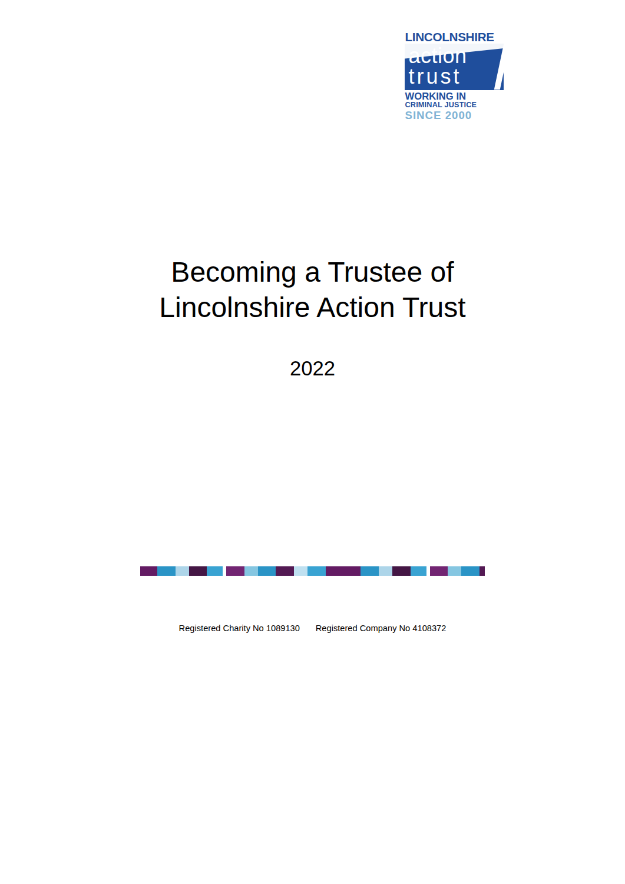LINCOLNSHIRE
action trust
WORKING IN
CRIMINAL JUSTICE
SINCE 2000
Becoming a Trustee of
Lincolnshire Action Trust
2022
Registered Charity No 1089130 Registered Company No 4108372